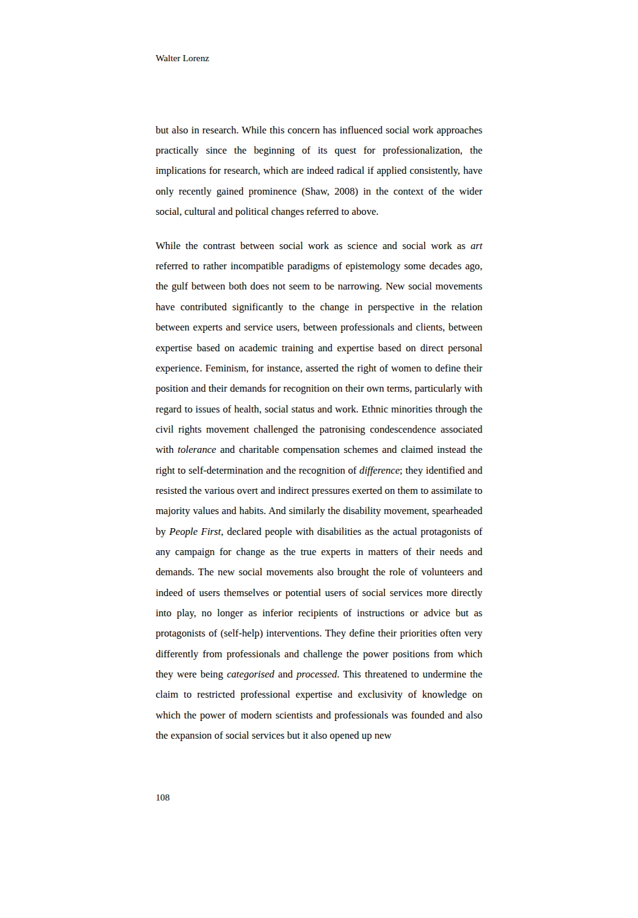Walter Lorenz
but also in research. While this concern has influenced social work approaches practically since the beginning of its quest for professionalization, the implications for research, which are indeed radical if applied consistently, have only recently gained prominence (Shaw, 2008) in the context of the wider social, cultural and political changes referred to above.
While the contrast between social work as science and social work as art referred to rather incompatible paradigms of epistemology some decades ago, the gulf between both does not seem to be narrowing. New social movements have contributed significantly to the change in perspective in the relation between experts and service users, between professionals and clients, between expertise based on academic training and expertise based on direct personal experience. Feminism, for instance, asserted the right of women to define their position and their demands for recognition on their own terms, particularly with regard to issues of health, social status and work. Ethnic minorities through the civil rights movement challenged the patronising condescendence associated with tolerance and charitable compensation schemes and claimed instead the right to self-determination and the recognition of difference; they identified and resisted the various overt and indirect pressures exerted on them to assimilate to majority values and habits. And similarly the disability movement, spearheaded by People First, declared people with disabilities as the actual protagonists of any campaign for change as the true experts in matters of their needs and demands. The new social movements also brought the role of volunteers and indeed of users themselves or potential users of social services more directly into play, no longer as inferior recipients of instructions or advice but as protagonists of (self-help) interventions. They define their priorities often very differently from professionals and challenge the power positions from which they were being categorised and processed. This threatened to undermine the claim to restricted professional expertise and exclusivity of knowledge on which the power of modern scientists and professionals was founded and also the expansion of social services but it also opened up new
108